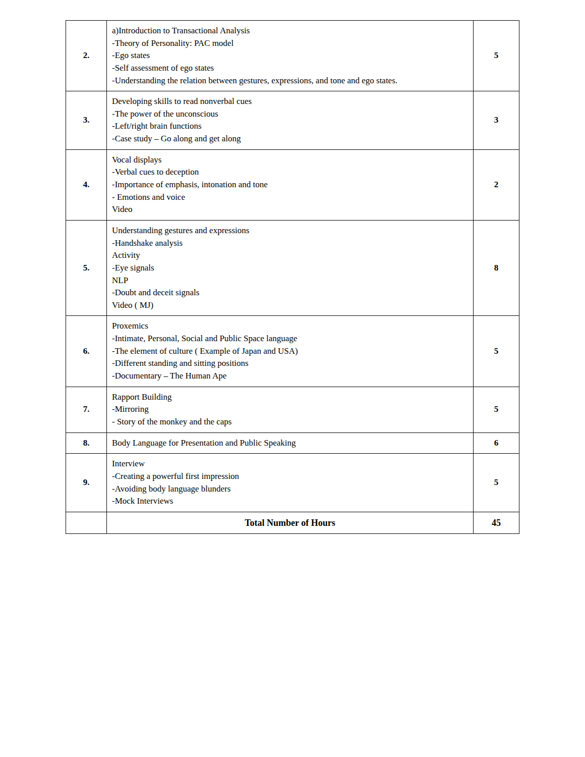| 2. | a)Introduction to Transactional Analysis -Theory of Personality: PAC model -Ego states -Self assessment of ego states -Understanding the relation between gestures, expressions, and tone and ego states. | 5 |
| 3. | Developing skills to read nonverbal cues -The power of the unconscious -Left/right brain functions -Case study – Go along and get along | 3 |
| 4. | Vocal displays -Verbal cues to deception -Importance of emphasis, intonation and tone - Emotions and voice Video | 2 |
| 5. | Understanding gestures and expressions -Handshake analysis Activity -Eye signals NLP -Doubt and deceit signals Video ( MJ) | 8 |
| 6. | Proxemics -Intimate, Personal, Social and Public Space language -The element of culture ( Example of Japan and USA) -Different standing and sitting positions -Documentary – The Human Ape | 5 |
| 7. | Rapport Building -Mirroring - Story of the monkey and the caps | 5 |
| 8. | Body Language for Presentation and Public Speaking | 6 |
| 9. | Interview -Creating a powerful first impression -Avoiding body language blunders -Mock Interviews | 5 |
| | Total Number of Hours | 45 |